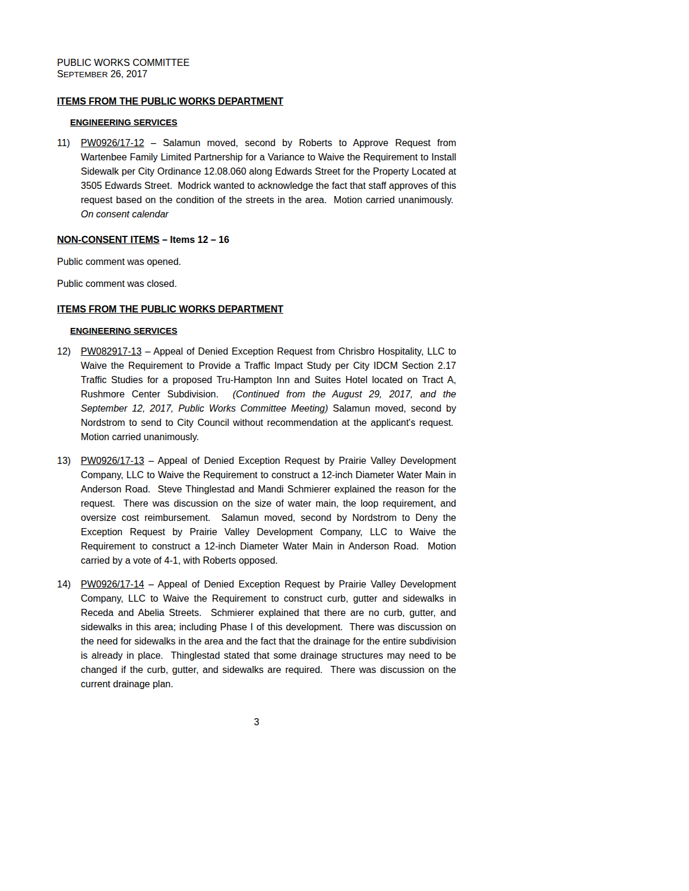PUBLIC WORKS COMMITTEE
SEPTEMBER 26, 2017
Items from the Public Works Department
Engineering Services
11)
PW0926/17-12 – Salamun moved, second by Roberts to Approve Request from Wartenbee Family Limited Partnership for a Variance to Waive the Requirement to Install Sidewalk per City Ordinance 12.08.060 along Edwards Street for the Property Located at 3505 Edwards Street. Modrick wanted to acknowledge the fact that staff approves of this request based on the condition of the streets in the area. Motion carried unanimously. On consent calendar
NON-CONSENT ITEMS – Items 12 – 16
Public comment was opened.
Public comment was closed.
Items from the Public Works Department
Engineering Services
12)
PW082917-13 – Appeal of Denied Exception Request from Chrisbro Hospitality, LLC to Waive the Requirement to Provide a Traffic Impact Study per City IDCM Section 2.17 Traffic Studies for a proposed Tru-Hampton Inn and Suites Hotel located on Tract A, Rushmore Center Subdivision. (Continued from the August 29, 2017, and the September 12, 2017, Public Works Committee Meeting) Salamun moved, second by Nordstrom to send to City Council without recommendation at the applicant's request. Motion carried unanimously.
13)
PW0926/17-13 – Appeal of Denied Exception Request by Prairie Valley Development Company, LLC to Waive the Requirement to construct a 12-inch Diameter Water Main in Anderson Road. Steve Thinglestad and Mandi Schmierer explained the reason for the request. There was discussion on the size of water main, the loop requirement, and oversize cost reimbursement. Salamun moved, second by Nordstrom to Deny the Exception Request by Prairie Valley Development Company, LLC to Waive the Requirement to construct a 12-inch Diameter Water Main in Anderson Road. Motion carried by a vote of 4-1, with Roberts opposed.
14)
PW0926/17-14 – Appeal of Denied Exception Request by Prairie Valley Development Company, LLC to Waive the Requirement to construct curb, gutter and sidewalks in Receda and Abelia Streets. Schmierer explained that there are no curb, gutter, and sidewalks in this area; including Phase I of this development. There was discussion on the need for sidewalks in the area and the fact that the drainage for the entire subdivision is already in place. Thinglestad stated that some drainage structures may need to be changed if the curb, gutter, and sidewalks are required. There was discussion on the current drainage plan.
3